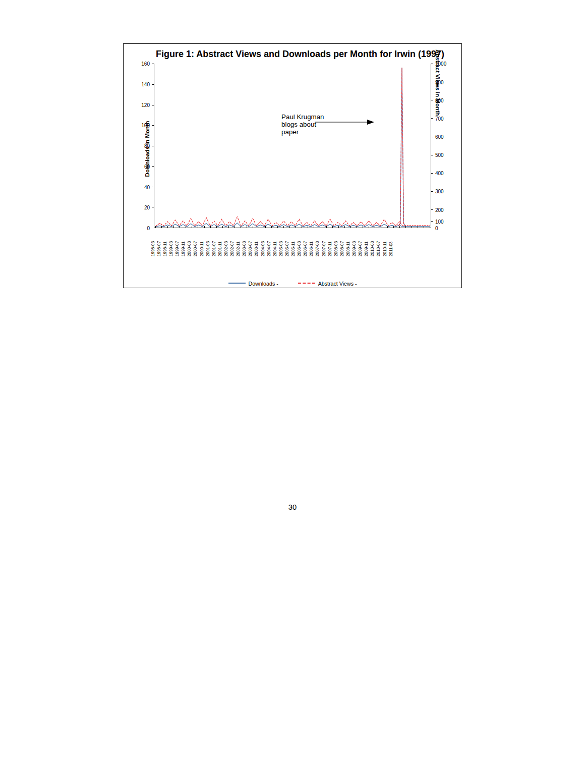Figure 1: Abstract Views and Downloads per Month for Irwin (1997)
160 140 120 100 80 60 40 20 0
1000 900 800 700 600 500 400 300 200 100 0
Downloads in Month Abstract Views in Month
Paul Krugman
blogs about
paper
1998-03 1998-07 1998-11 1999-03 1999-07 1999-11 2000-03 2000-07 2000-11 2001-03 2001-07 2001-11 2002-03 2002-07 2002-11 2003-03 2003-07 2003-11 2004-03 2004-07 2004-11 2005-03 2005-07 2005-11 2006-03 2006-07 2006-11 2007-03 2007-07 2007-11 2008-03 2008-07 2008-11 2009-03 2009-07 2009-11 2010-03 2010-07 2010-11 2011-03
Downloads - Abstract Views -
30